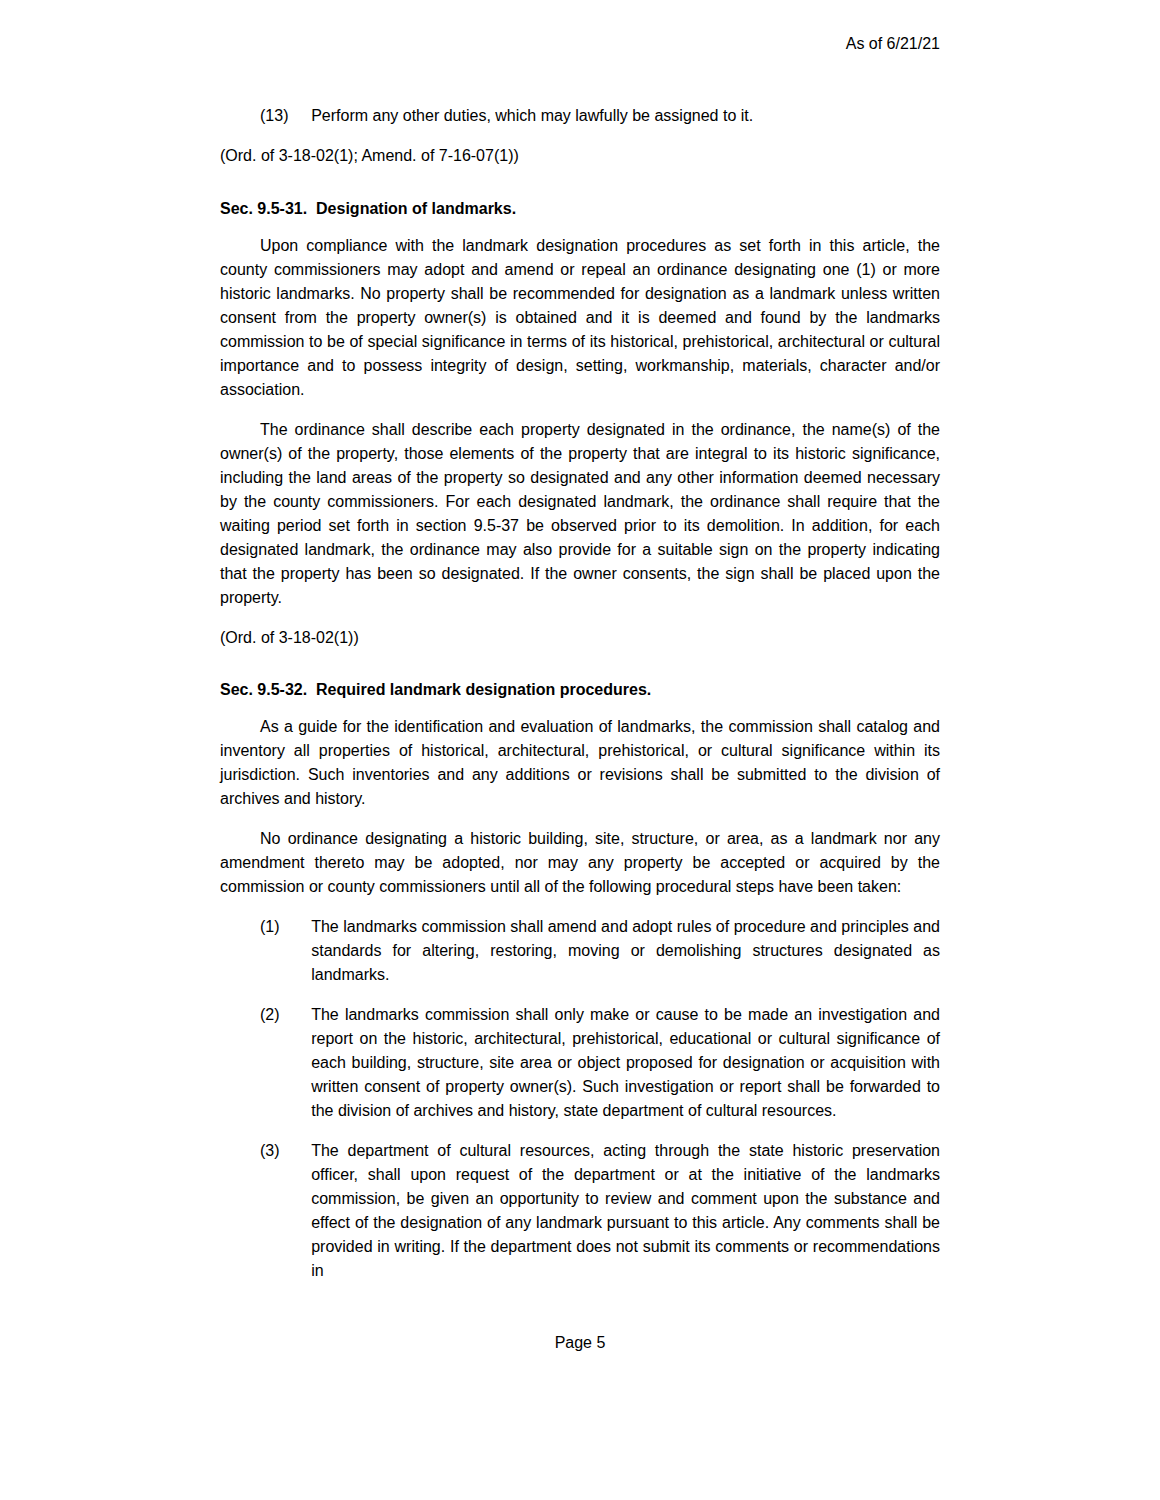As of 6/21/21
(13) Perform any other duties, which may lawfully be assigned to it.
(Ord. of 3-18-02(1); Amend. of 7-16-07(1))
Sec. 9.5-31. Designation of landmarks.
Upon compliance with the landmark designation procedures as set forth in this article, the county commissioners may adopt and amend or repeal an ordinance designating one (1) or more historic landmarks. No property shall be recommended for designation as a landmark unless written consent from the property owner(s) is obtained and it is deemed and found by the landmarks commission to be of special significance in terms of its historical, prehistorical, architectural or cultural importance and to possess integrity of design, setting, workmanship, materials, character and/or association.
The ordinance shall describe each property designated in the ordinance, the name(s) of the owner(s) of the property, those elements of the property that are integral to its historic significance, including the land areas of the property so designated and any other information deemed necessary by the county commissioners. For each designated landmark, the ordinance shall require that the waiting period set forth in section 9.5-37 be observed prior to its demolition. In addition, for each designated landmark, the ordinance may also provide for a suitable sign on the property indicating that the property has been so designated. If the owner consents, the sign shall be placed upon the property.
(Ord. of 3-18-02(1))
Sec. 9.5-32. Required landmark designation procedures.
As a guide for the identification and evaluation of landmarks, the commission shall catalog and inventory all properties of historical, architectural, prehistorical, or cultural significance within its jurisdiction. Such inventories and any additions or revisions shall be submitted to the division of archives and history.
No ordinance designating a historic building, site, structure, or area, as a landmark nor any amendment thereto may be adopted, nor may any property be accepted or acquired by the commission or county commissioners until all of the following procedural steps have been taken:
(1) The landmarks commission shall amend and adopt rules of procedure and principles and standards for altering, restoring, moving or demolishing structures designated as landmarks.
(2) The landmarks commission shall only make or cause to be made an investigation and report on the historic, architectural, prehistorical, educational or cultural significance of each building, structure, site area or object proposed for designation or acquisition with written consent of property owner(s). Such investigation or report shall be forwarded to the division of archives and history, state department of cultural resources.
(3) The department of cultural resources, acting through the state historic preservation officer, shall upon request of the department or at the initiative of the landmarks commission, be given an opportunity to review and comment upon the substance and effect of the designation of any landmark pursuant to this article. Any comments shall be provided in writing. If the department does not submit its comments or recommendations in
Page 5